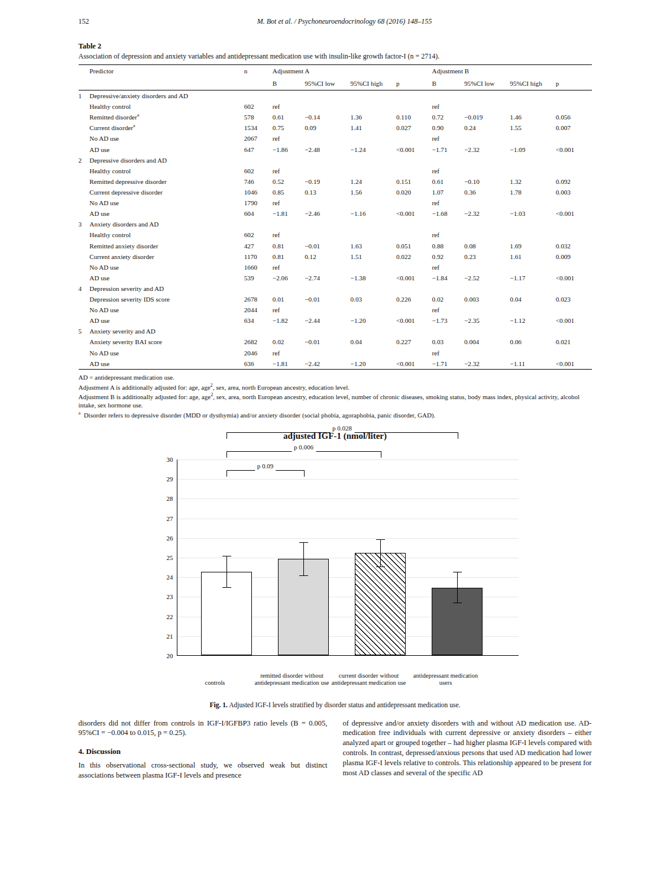152
M. Bot et al. / Psychoneuroendocrinology 68 (2016) 148–155
Table 2
Association of depression and anxiety variables and antidepressant medication use with insulin-like growth factor-I (n = 2714).
| | Predictor | n | Adjustment A | Adjustment B |
| --- | --- | --- | --- | --- |
| | | | B | 95%CI low | 95%CI high | p | B | 95%CI low | 95%CI high | p |
| 1 | Depressive/anxiety disorders and AD | | | | | | | | | |
| | Healthy control | 602 | ref | | | | ref | | | |
| | Remitted disorder a | 578 | 0.61 | −0.14 | 1.36 | 0.110 | 0.72 | −0.019 | 1.46 | 0.056 |
| | Current disorder a | 1534 | 0.75 | 0.09 | 1.41 | 0.027 | 0.90 | 0.24 | 1.55 | 0.007 |
| | No AD use | 2067 | ref | | | | ref | | | |
| | AD use | 647 | −1.86 | −2.48 | −1.24 | <0.001 | −1.71 | −2.32 | −1.09 | <0.001 |
| 2 | Depressive disorders and AD | | | | | | | | | |
| | Healthy control | 602 | ref | | | | ref | | | |
| | Remitted depressive disorder | 746 | 0.52 | −0.19 | 1.24 | 0.151 | 0.61 | −0.10 | 1.32 | 0.092 |
| | Current depressive disorder | 1046 | 0.85 | 0.13 | 1.56 | 0.020 | 1.07 | 0.36 | 1.78 | 0.003 |
| | No AD use | 1790 | ref | | | | ref | | | |
| | AD use | 604 | −1.81 | −2.46 | −1.16 | <0.001 | −1.68 | −2.32 | −1.03 | <0.001 |
| 3 | Anxiety disorders and AD | | | | | | | | | |
| | Healthy control | 602 | ref | | | | ref | | | |
| | Remitted anxiety disorder | 427 | 0.81 | −0.01 | 1.63 | 0.051 | 0.88 | 0.08 | 1.69 | 0.032 |
| | Current anxiety disorder | 1170 | 0.81 | 0.12 | 1.51 | 0.022 | 0.92 | 0.23 | 1.61 | 0.009 |
| | No AD use | 1660 | ref | | | | ref | | | |
| | AD use | 539 | −2.06 | −2.74 | −1.38 | <0.001 | −1.84 | −2.52 | −1.17 | <0.001 |
| 4 | Depression severity and AD | | | | | | | | | |
| | Depression severity IDS score | 2678 | 0.01 | −0.01 | 0.03 | 0.226 | 0.02 | 0.003 | 0.04 | 0.023 |
| | No AD use | 2044 | ref | | | | ref | | | |
| | AD use | 634 | −1.82 | −2.44 | −1.20 | <0.001 | −1.73 | −2.35 | −1.12 | <0.001 |
| 5 | Anxiety severity and AD | | | | | | | | | |
| | Anxiety severity BAI score | 2682 | 0.02 | −0.01 | 0.04 | 0.227 | 0.03 | 0.004 | 0.06 | 0.021 |
| | No AD use | 2046 | ref | | | | ref | | | |
| | AD use | 636 | −1.81 | −2.42 | −1.20 | <0.001 | −1.71 | −2.32 | −1.11 | <0.001 |
AD = antidepressant medication use.
Adjustment A is additionally adjusted for: age, age2, sex, area, north European ancestry, education level.
Adjustment B is additionally adjusted for: age, age2, sex, area, north European ancestry, education level, number of chronic diseases, smoking status, body mass index, physical activity, alcohol intake, sex hormone use.
a Disorder refers to depressive disorder (MDD or dysthymia) and/or anxiety disorder (social phobia, agoraphobia, panic disorder, GAD).
adjusted IGF-1 (nmol/liter)
30
29
28
27
26
25
24
23
22
21
20
p 0.09
p 0.006
p 0.028
controls
remitted disorder without
antidepressant medication use
current disorder without
antidepressant medication use
antidepressant medication
users
Fig. 1. Adjusted IGF-I levels stratified by disorder status and antidepressant medication use.
disorders did not differ from controls in IGF-I/IGFBP3 ratio levels (B = 0.005, 95%CI = −0.004 to 0.015, p = 0.25).
4. Discussion
In this observational cross-sectional study, we observed weak but distinct associations between plasma IGF-I levels and presence
of depressive and/or anxiety disorders with and without AD medication use. AD-medication free individuals with current depressive or anxiety disorders – either analyzed apart or grouped together – had higher plasma IGF-I levels compared with controls. In contrast, depressed/anxious persons that used AD medication had lower plasma IGF-I levels relative to controls. This relationship appeared to be present for most AD classes and several of the specific AD